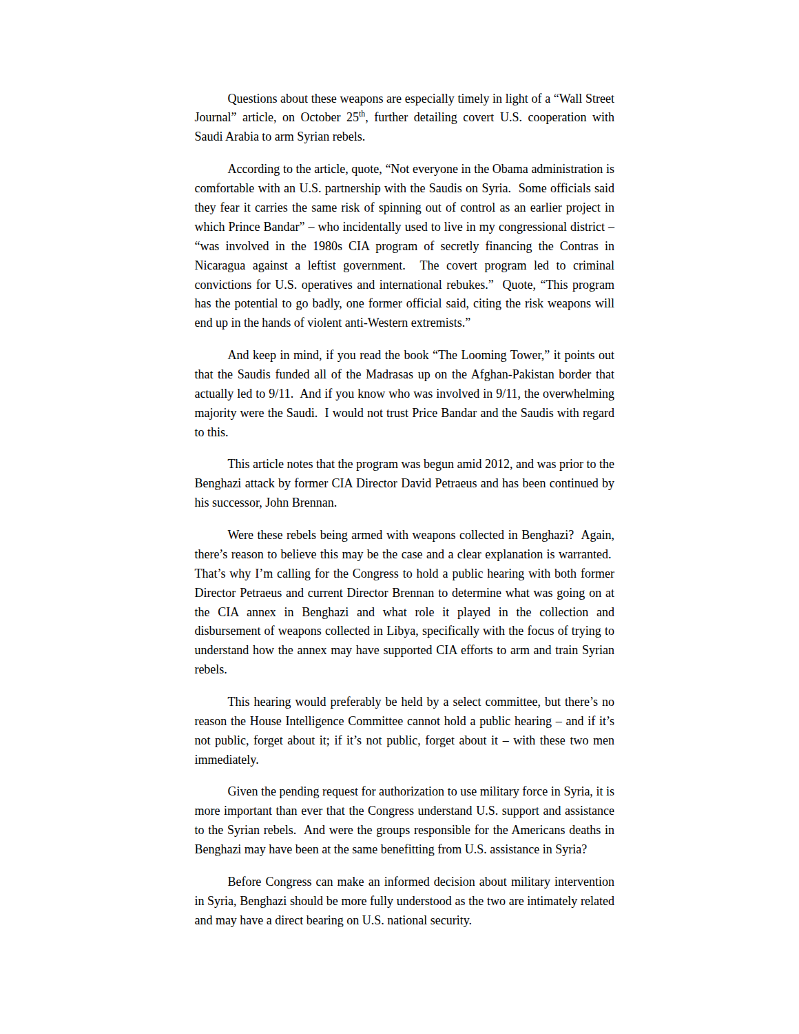Questions about these weapons are especially timely in light of a “Wall Street Journal” article, on October 25th, further detailing covert U.S. cooperation with Saudi Arabia to arm Syrian rebels.
According to the article, quote, “Not everyone in the Obama administration is comfortable with an U.S. partnership with the Saudis on Syria. Some officials said they fear it carries the same risk of spinning out of control as an earlier project in which Prince Bandar” – who incidentally used to live in my congressional district – “was involved in the 1980s CIA program of secretly financing the Contras in Nicaragua against a leftist government. The covert program led to criminal convictions for U.S. operatives and international rebukes.” Quote, “This program has the potential to go badly, one former official said, citing the risk weapons will end up in the hands of violent anti-Western extremists.”
And keep in mind, if you read the book “The Looming Tower,” it points out that the Saudis funded all of the Madrasas up on the Afghan-Pakistan border that actually led to 9/11. And if you know who was involved in 9/11, the overwhelming majority were the Saudi. I would not trust Price Bandar and the Saudis with regard to this.
This article notes that the program was begun amid 2012, and was prior to the Benghazi attack by former CIA Director David Petraeus and has been continued by his successor, John Brennan.
Were these rebels being armed with weapons collected in Benghazi? Again, there’s reason to believe this may be the case and a clear explanation is warranted. That’s why I’m calling for the Congress to hold a public hearing with both former Director Petraeus and current Director Brennan to determine what was going on at the CIA annex in Benghazi and what role it played in the collection and disbursement of weapons collected in Libya, specifically with the focus of trying to understand how the annex may have supported CIA efforts to arm and train Syrian rebels.
This hearing would preferably be held by a select committee, but there’s no reason the House Intelligence Committee cannot hold a public hearing – and if it’s not public, forget about it; if it’s not public, forget about it – with these two men immediately.
Given the pending request for authorization to use military force in Syria, it is more important than ever that the Congress understand U.S. support and assistance to the Syrian rebels. And were the groups responsible for the Americans deaths in Benghazi may have been at the same benefitting from U.S. assistance in Syria?
Before Congress can make an informed decision about military intervention in Syria, Benghazi should be more fully understood as the two are intimately related and may have a direct bearing on U.S. national security.